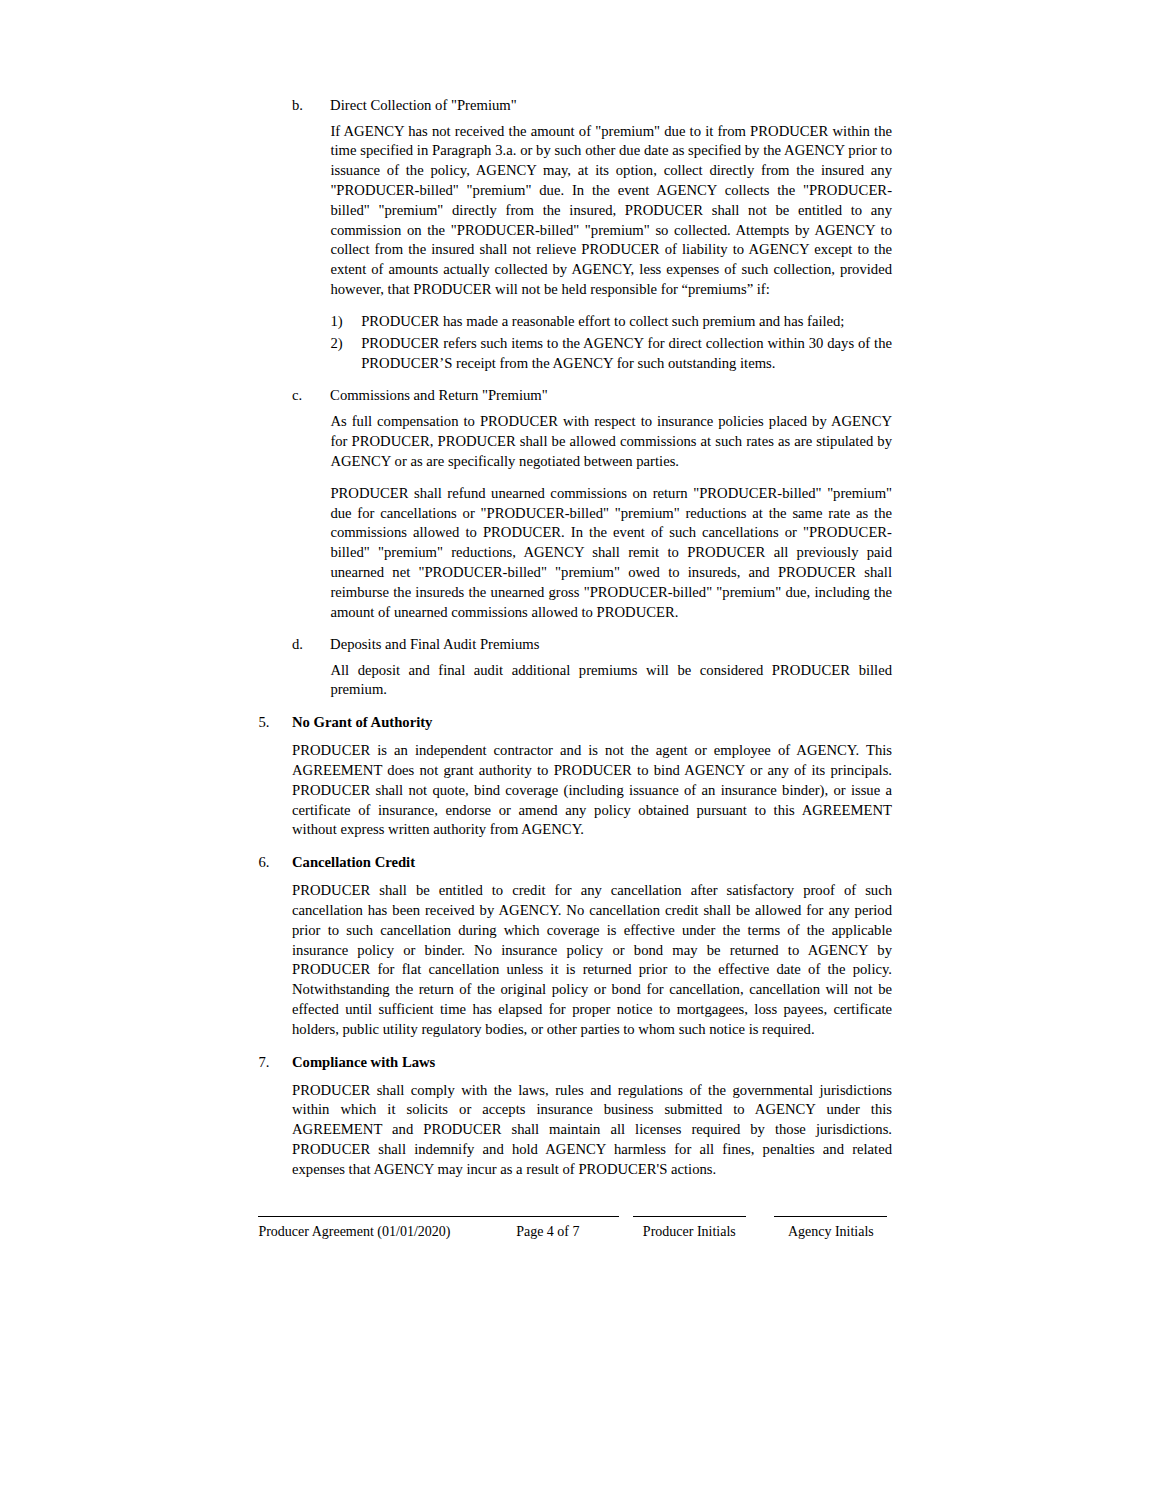b.
Direct Collection of "Premium"
If AGENCY has not received the amount of "premium" due to it from PRODUCER within the time specified in Paragraph 3.a. or by such other due date as specified by the AGENCY prior to issuance of the policy, AGENCY may, at its option, collect directly from the insured any "PRODUCER-billed" "premium" due. In the event AGENCY collects the "PRODUCER-billed" "premium" directly from the insured, PRODUCER shall not be entitled to any commission on the "PRODUCER-billed" "premium" so collected. Attempts by AGENCY to collect from the insured shall not relieve PRODUCER of liability to AGENCY except to the extent of amounts actually collected by AGENCY, less expenses of such collection, provided however, that PRODUCER will not be held responsible for “premiums” if:
1) PRODUCER has made a reasonable effort to collect such premium and has failed;
2) PRODUCER refers such items to the AGENCY for direct collection within 30 days of the PRODUCER’S receipt from the AGENCY for such outstanding items.
c.
Commissions and Return "Premium"
As full compensation to PRODUCER with respect to insurance policies placed by AGENCY for PRODUCER, PRODUCER shall be allowed commissions at such rates as are stipulated by AGENCY or as are specifically negotiated between parties.
PRODUCER shall refund unearned commissions on return "PRODUCER-billed" "premium" due for cancellations or "PRODUCER-billed" "premium" reductions at the same rate as the commissions allowed to PRODUCER. In the event of such cancellations or "PRODUCER-billed" "premium" reductions, AGENCY shall remit to PRODUCER all previously paid unearned net "PRODUCER-billed" "premium" owed to insureds, and PRODUCER shall reimburse the insureds the unearned gross "PRODUCER-billed" "premium" due, including the amount of unearned commissions allowed to PRODUCER.
d.
Deposits and Final Audit Premiums
All deposit and final audit additional premiums will be considered PRODUCER billed premium.
5.
No Grant of Authority
PRODUCER is an independent contractor and is not the agent or employee of AGENCY. This AGREEMENT does not grant authority to PRODUCER to bind AGENCY or any of its principals. PRODUCER shall not quote, bind coverage (including issuance of an insurance binder), or issue a certificate of insurance, endorse or amend any policy obtained pursuant to this AGREEMENT without express written authority from AGENCY.
6.
Cancellation Credit
PRODUCER shall be entitled to credit for any cancellation after satisfactory proof of such cancellation has been received by AGENCY. No cancellation credit shall be allowed for any period prior to such cancellation during which coverage is effective under the terms of the applicable insurance policy or binder. No insurance policy or bond may be returned to AGENCY by PRODUCER for flat cancellation unless it is returned prior to the effective date of the policy. Notwithstanding the return of the original policy or bond for cancellation, cancellation will not be effected until sufficient time has elapsed for proper notice to mortgagees, loss payees, certificate holders, public utility regulatory bodies, or other parties to whom such notice is required.
7.
Compliance with Laws
PRODUCER shall comply with the laws, rules and regulations of the governmental jurisdictions within which it solicits or accepts insurance business submitted to AGENCY under this AGREEMENT and PRODUCER shall maintain all licenses required by those jurisdictions. PRODUCER shall indemnify and hold AGENCY harmless for all fines, penalties and related expenses that AGENCY may incur as a result of PRODUCER'S actions.
| Producer Agreement (01/01/2020) | Page 4 of 7 | Producer Initials | Agency Initials |